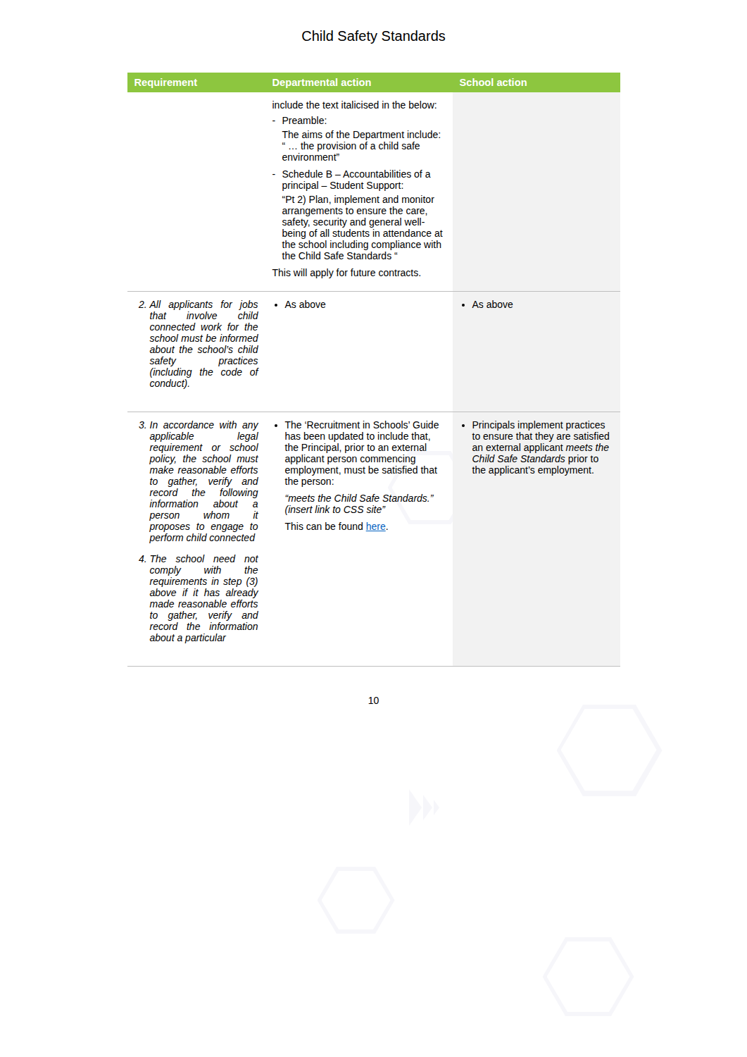Child Safety Standards
| Requirement | Departmental action | School action |
| --- | --- | --- |
| | include the text italicised in the below: Preamble: The aims of the Department include: “ … the provision of a child safe environment” Schedule B – Accountabilities of a principal – Student Support: “Pt 2) Plan, implement and monitor arrangements to ensure the care, safety, security and general well-being of all students in attendance at the school including compliance with the Child Safe Standards “ This will apply for future contracts. | |
| All applicants for jobs that involve child connected work for the school must be informed about the school’s child safety practices (including the code of conduct). | As above | As above |
| In accordance with any applicable legal requirement or school policy, the school must make reasonable efforts to gather, verify and record the following information about a person whom it proposes to engage to perform child connected The school need not comply with the requirements in step (3) above if it has already made reasonable efforts to gather, verify and record the information about a particular | The ‘Recruitment in Schools’ Guide has been updated to include that, the Principal, prior to an external applicant person commencing employment, must be satisfied that the person: “meets the Child Safe Standards.” (insert link to CSS site” This can be found here . | Principals implement practices to ensure that they are satisfied an external applicant meets the Child Safe Standards prior to the applicant’s employment. |
10